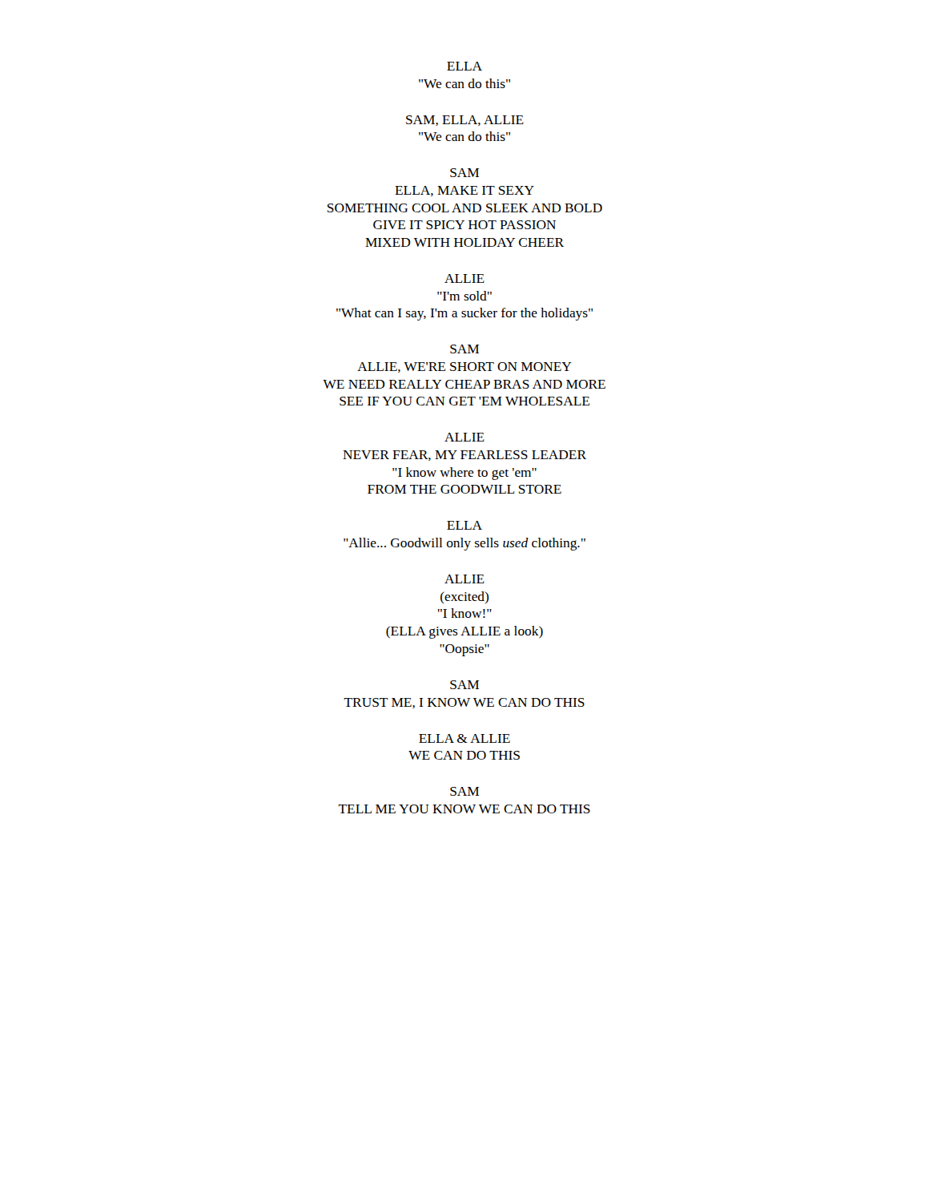ELLA
"We can do this"
SAM, ELLA, ALLIE
"We can do this"
SAM
ELLA, MAKE IT SEXY
SOMETHING COOL AND SLEEK AND BOLD
GIVE IT SPICY HOT PASSION
MIXED WITH HOLIDAY CHEER
ALLIE
"I'm sold"
"What can I say, I'm a sucker for the holidays"
SAM
ALLIE, WE'RE SHORT ON MONEY
WE NEED REALLY CHEAP BRAS AND MORE
SEE IF YOU CAN GET 'EM WHOLESALE
ALLIE
NEVER FEAR, MY FEARLESS LEADER
"I know where to get 'em"
FROM THE GOODWILL STORE
ELLA
"Allie... Goodwill only sells used clothing."
ALLIE
(excited)
"I know!"
(ELLA gives ALLIE a look)
"Oopsie"
SAM
TRUST ME, I KNOW WE CAN DO THIS
ELLA & ALLIE
WE CAN DO THIS
SAM
TELL ME YOU KNOW WE CAN DO THIS